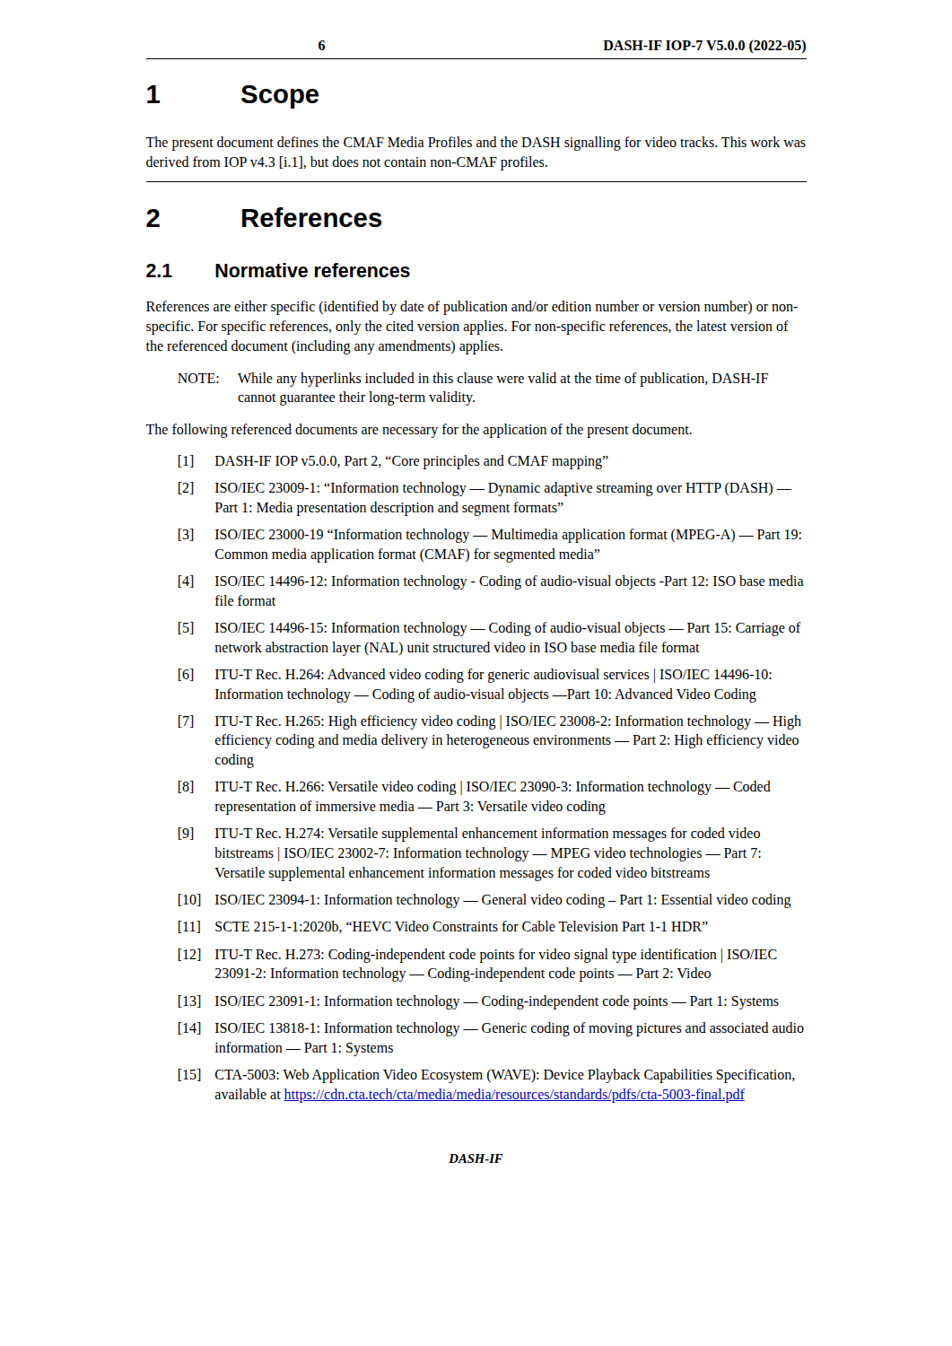6 DASH-IF IOP-7 V5.0.0 (2022-05)
1 Scope
The present document defines the CMAF Media Profiles and the DASH signalling for video tracks. This work was derived from IOP v4.3 [i.1], but does not contain non-CMAF profiles.
2 References
2.1 Normative references
References are either specific (identified by date of publication and/or edition number or version number) or non-specific. For specific references, only the cited version applies. For non-specific references, the latest version of the referenced document (including any amendments) applies.
NOTE: While any hyperlinks included in this clause were valid at the time of publication, DASH-IF cannot guarantee their long-term validity.
The following referenced documents are necessary for the application of the present document.
[1] DASH-IF IOP v5.0.0, Part 2, “Core principles and CMAF mapping”
[2] ISO/IEC 23009-1: “Information technology — Dynamic adaptive streaming over HTTP (DASH) — Part 1: Media presentation description and segment formats”
[3] ISO/IEC 23000-19 “Information technology — Multimedia application format (MPEG-A) — Part 19: Common media application format (CMAF) for segmented media”
[4] ISO/IEC 14496-12: Information technology - Coding of audio-visual objects -Part 12: ISO base media file format
[5] ISO/IEC 14496-15: Information technology — Coding of audio-visual objects — Part 15: Carriage of network abstraction layer (NAL) unit structured video in ISO base media file format
[6] ITU-T Rec. H.264: Advanced video coding for generic audiovisual services | ISO/IEC 14496-10: Information technology — Coding of audio-visual objects —Part 10: Advanced Video Coding
[7] ITU-T Rec. H.265: High efficiency video coding | ISO/IEC 23008-2: Information technology — High efficiency coding and media delivery in heterogeneous environments — Part 2: High efficiency video coding
[8] ITU-T Rec. H.266: Versatile video coding | ISO/IEC 23090-3: Information technology — Coded representation of immersive media — Part 3: Versatile video coding
[9] ITU-T Rec. H.274: Versatile supplemental enhancement information messages for coded video bitstreams | ISO/IEC 23002-7: Information technology — MPEG video technologies — Part 7: Versatile supplemental enhancement information messages for coded video bitstreams
[10] ISO/IEC 23094-1: Information technology — General video coding – Part 1: Essential video coding
[11] SCTE 215-1-1:2020b, “HEVC Video Constraints for Cable Television Part 1-1 HDR”
[12] ITU-T Rec. H.273: Coding-independent code points for video signal type identification | ISO/IEC 23091-2: Information technology — Coding-independent code points — Part 2: Video
[13] ISO/IEC 23091-1: Information technology — Coding-independent code points — Part 1: Systems
[14] ISO/IEC 13818-1: Information technology — Generic coding of moving pictures and associated audio information — Part 1: Systems
[15] CTA-5003: Web Application Video Ecosystem (WAVE): Device Playback Capabilities Specification, available at https://cdn.cta.tech/cta/media/media/resources/standards/pdfs/cta-5003-final.pdf
DASH-IF